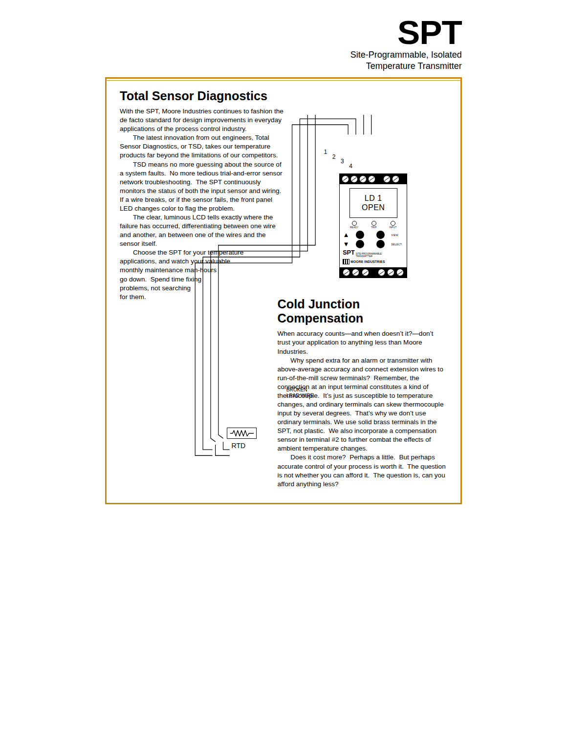SPT
Site-Programmable, Isolated
Temperature Transmitter
Total Sensor Diagnostics
With the SPT, Moore Industries continues to fashion the de facto standard for design improvements in everyday applications of the process control industry.
The latest innovation from out engineers, Total Sensor Diagnostics, or TSD, takes our temperature products far beyond the limitations of our competitors.
TSD means no more guessing about the source of a system faults. No more tedious trial-and-error sensor network troubleshooting. The SPT continuously monitors the status of both the input sensor and wiring. If a wire breaks, or if the sensor fails, the front panel LED changes color to flag the problem.
The clear, luminous LCD tells exactly where the failure has occurred, differentiating between one wire and another, an between one of the wires and the sensor itself.
Choose the SPT for your temperature
applications, and watch your valuable
monthly maintenance man-hours
go down. Spend time fixing
problems, not searching
for them.
1 2 3 4
LD 1
OPEN
READY
TRIP
INPUT
▲
VIEW
▼
SELECT
SPT SITE-PROGRAMMABLE
TRANSMITTER
MOORE INDUSTRIES
BROKEN
LEAD WIRE
RTD
Cold Junction Compensation
When accuracy counts—and when doesn’t it?—don’t trust your application to anything less than Moore Industries.
Why spend extra for an alarm or transmitter with above-average accuracy and connect extension wires to run-of-the-mill screw terminals? Remember, the connection at an input terminal constitutes a kind of thermocouple. It’s just as susceptible to temperature changes, and ordinary terminals can skew thermocouple input by several degrees. That’s why we don’t use ordinary terminals. We use solid brass terminals in the SPT, not plastic. We also incorporate a compensation sensor in terminal #2 to further combat the effects of ambient temperature changes.
Does it cost more? Perhaps a little. But perhaps accurate control of your process is worth it. The question is not whether you can afford it. The question is, can you afford anything less?